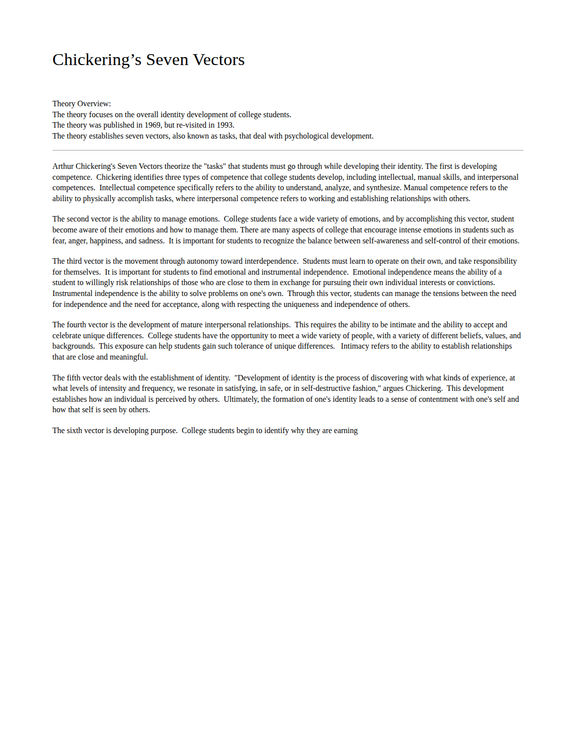Chickering’s Seven Vectors
Theory Overview:
The theory focuses on the overall identity development of college students.
The theory was published in 1969, but re-visited in 1993.
The theory establishes seven vectors, also known as tasks, that deal with psychological development.
Arthur Chickering's Seven Vectors theorize the "tasks" that students must go through while developing their identity. The first is developing competence. Chickering identifies three types of competence that college students develop, including intellectual, manual skills, and interpersonal competences. Intellectual competence specifically refers to the ability to understand, analyze, and synthesize. Manual competence refers to the ability to physically accomplish tasks, where interpersonal competence refers to working and establishing relationships with others.
The second vector is the ability to manage emotions. College students face a wide variety of emotions, and by accomplishing this vector, student become aware of their emotions and how to manage them. There are many aspects of college that encourage intense emotions in students such as fear, anger, happiness, and sadness. It is important for students to recognize the balance between self-awareness and self-control of their emotions.
The third vector is the movement through autonomy toward interdependence. Students must learn to operate on their own, and take responsibility for themselves. It is important for students to find emotional and instrumental independence. Emotional independence means the ability of a student to willingly risk relationships of those who are close to them in exchange for pursuing their own individual interests or convictions. Instrumental independence is the ability to solve problems on one's own. Through this vector, students can manage the tensions between the need for independence and the need for acceptance, along with respecting the uniqueness and independence of others.
The fourth vector is the development of mature interpersonal relationships. This requires the ability to be intimate and the ability to accept and celebrate unique differences. College students have the opportunity to meet a wide variety of people, with a variety of different beliefs, values, and backgrounds. This exposure can help students gain such tolerance of unique differences. Intimacy refers to the ability to establish relationships that are close and meaningful.
The fifth vector deals with the establishment of identity. "Development of identity is the process of discovering with what kinds of experience, at what levels of intensity and frequency, we resonate in satisfying, in safe, or in self-destructive fashion," argues Chickering. This development establishes how an individual is perceived by others. Ultimately, the formation of one's identity leads to a sense of contentment with one's self and how that self is seen by others.
The sixth vector is developing purpose. College students begin to identify why they are earning